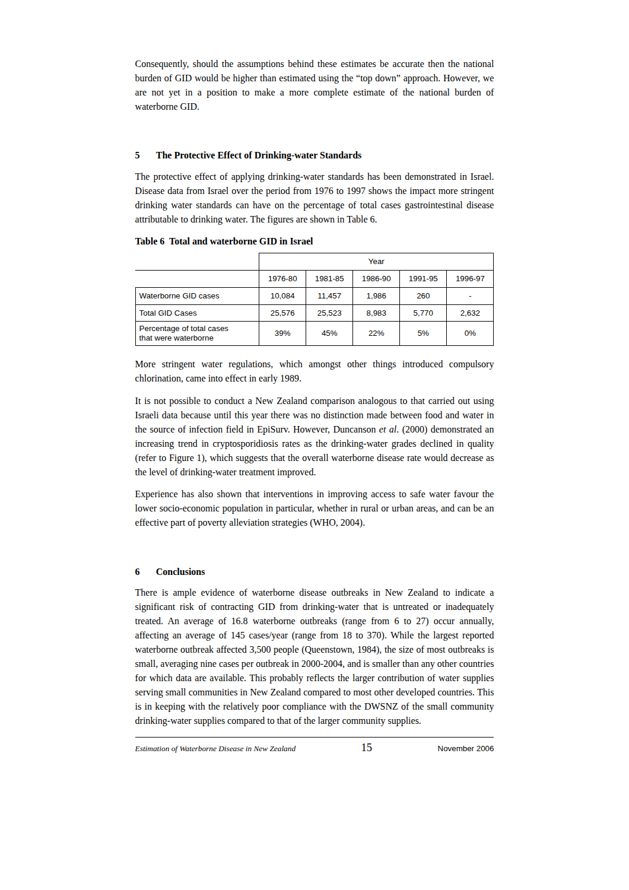Consequently, should the assumptions behind these estimates be accurate then the national burden of GID would be higher than estimated using the “top down” approach. However, we are not yet in a position to make a more complete estimate of the national burden of waterborne GID.
5 The Protective Effect of Drinking-water Standards
The protective effect of applying drinking-water standards has been demonstrated in Israel. Disease data from Israel over the period from 1976 to 1997 shows the impact more stringent drinking water standards can have on the percentage of total cases gastrointestinal disease attributable to drinking water. The figures are shown in Table 6.
Table 6 Total and waterborne GID in Israel
| | Year |
| | 1976-80 | 1981-85 | 1986-90 | 1991-95 | 1996-97 |
| Waterborne GID cases | 10,084 | 11,457 | 1,986 | 260 | - |
| Total GID Cases | 25,576 | 25,523 | 8,983 | 5,770 | 2,632 |
| Percentage of total cases that were waterborne | 39% | 45% | 22% | 5% | 0% |
More stringent water regulations, which amongst other things introduced compulsory chlorination, came into effect in early 1989.
It is not possible to conduct a New Zealand comparison analogous to that carried out using Israeli data because until this year there was no distinction made between food and water in the source of infection field in EpiSurv. However, Duncanson et al. (2000) demonstrated an increasing trend in cryptosporidiosis rates as the drinking-water grades declined in quality (refer to Figure 1), which suggests that the overall waterborne disease rate would decrease as the level of drinking-water treatment improved.
Experience has also shown that interventions in improving access to safe water favour the lower socio-economic population in particular, whether in rural or urban areas, and can be an effective part of poverty alleviation strategies (WHO, 2004).
6 Conclusions
There is ample evidence of waterborne disease outbreaks in New Zealand to indicate a significant risk of contracting GID from drinking-water that is untreated or inadequately treated. An average of 16.8 waterborne outbreaks (range from 6 to 27) occur annually, affecting an average of 145 cases/year (range from 18 to 370). While the largest reported waterborne outbreak affected 3,500 people (Queenstown, 1984), the size of most outbreaks is small, averaging nine cases per outbreak in 2000-2004, and is smaller than any other countries for which data are available. This probably reflects the larger contribution of water supplies serving small communities in New Zealand compared to most other developed countries. This is in keeping with the relatively poor compliance with the DWSNZ of the small community drinking-water supplies compared to that of the larger community supplies.
Estimation of Waterborne Disease in New Zealand 15 November 2006